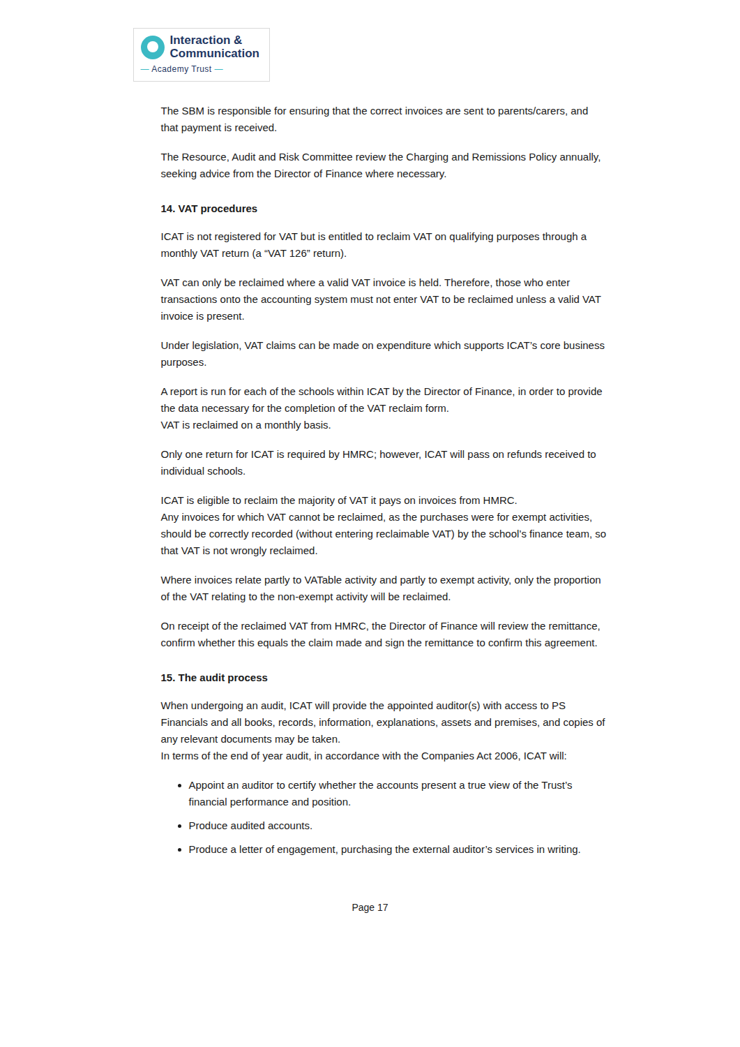Interaction &
Communication
— Academy Trust —
The SBM is responsible for ensuring that the correct invoices are sent to parents/carers, and that payment is received.
The Resource, Audit and Risk Committee review the Charging and Remissions Policy annually, seeking advice from the Director of Finance where necessary.
14. VAT procedures
ICAT is not registered for VAT but is entitled to reclaim VAT on qualifying purposes through a monthly VAT return (a “VAT 126” return).
VAT can only be reclaimed where a valid VAT invoice is held. Therefore, those who enter transactions onto the accounting system must not enter VAT to be reclaimed unless a valid VAT invoice is present.
Under legislation, VAT claims can be made on expenditure which supports ICAT’s core business purposes.
A report is run for each of the schools within ICAT by the Director of Finance, in order to provide the data necessary for the completion of the VAT reclaim form.
VAT is reclaimed on a monthly basis.
Only one return for ICAT is required by HMRC; however, ICAT will pass on refunds received to individual schools.
ICAT is eligible to reclaim the majority of VAT it pays on invoices from HMRC.
Any invoices for which VAT cannot be reclaimed, as the purchases were for exempt activities, should be correctly recorded (without entering reclaimable VAT) by the school’s finance team, so that VAT is not wrongly reclaimed.
Where invoices relate partly to VATable activity and partly to exempt activity, only the proportion of the VAT relating to the non-exempt activity will be reclaimed.
On receipt of the reclaimed VAT from HMRC, the Director of Finance will review the remittance, confirm whether this equals the claim made and sign the remittance to confirm this agreement.
15. The audit process
When undergoing an audit, ICAT will provide the appointed auditor(s) with access to PS Financials and all books, records, information, explanations, assets and premises, and copies of any relevant documents may be taken.
In terms of the end of year audit, in accordance with the Companies Act 2006, ICAT will:
Appoint an auditor to certify whether the accounts present a true view of the Trust’s financial performance and position.
Produce audited accounts.
Produce a letter of engagement, purchasing the external auditor’s services in writing.
Page 17